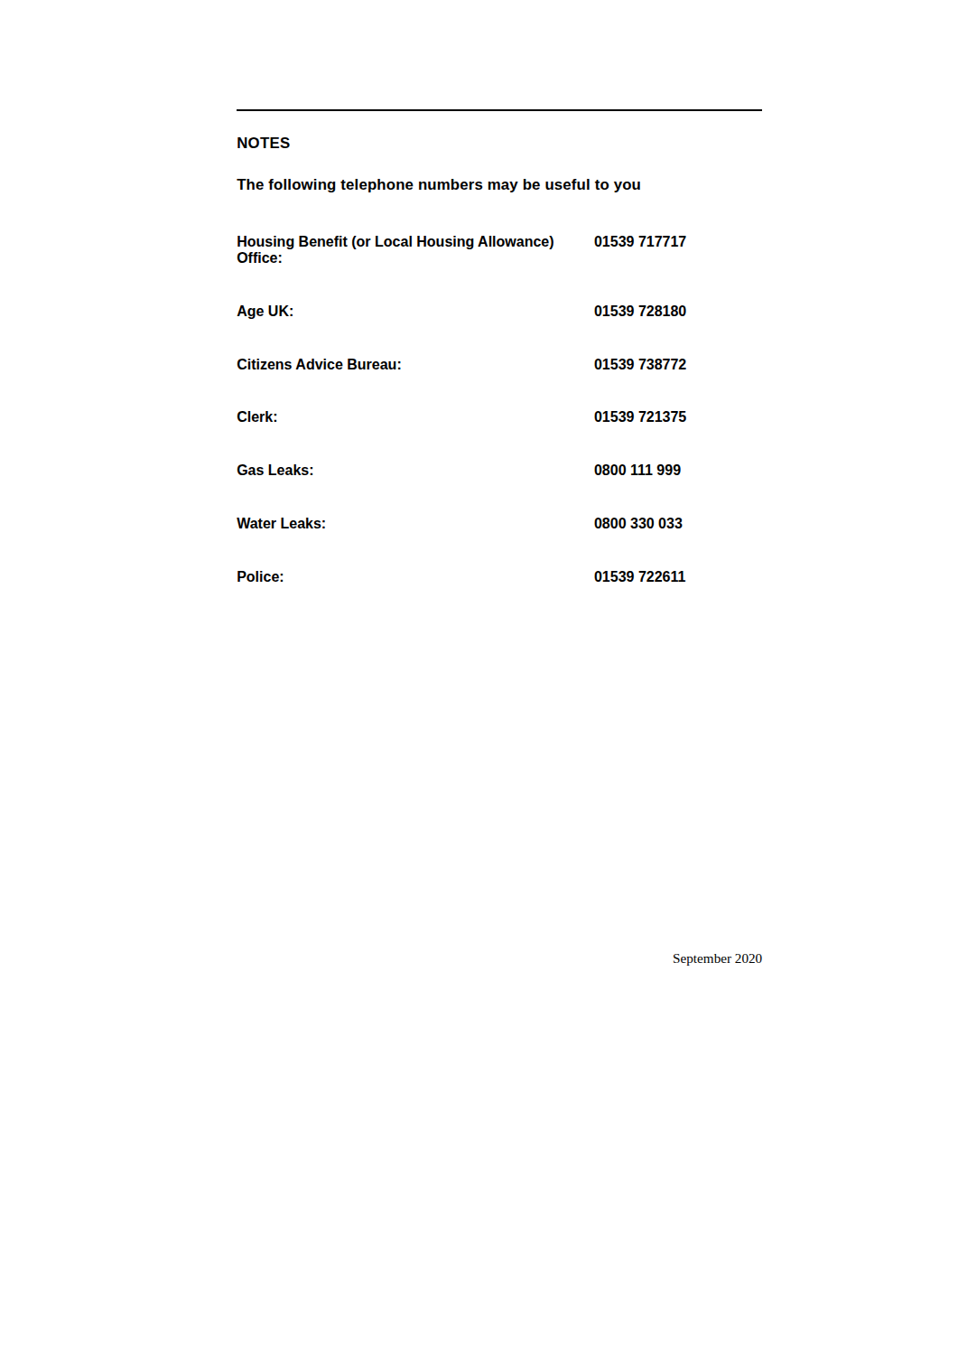NOTES
The following telephone numbers may be useful to you
| Housing Benefit (or Local Housing Allowance) Office: | 01539 717717 |
| Age UK: | 01539 728180 |
| Citizens Advice Bureau: | 01539 738772 |
| Clerk: | 01539 721375 |
| Gas Leaks: | 0800 111 999 |
| Water Leaks: | 0800 330 033 |
| Police: | 01539 722611 |
September 2020